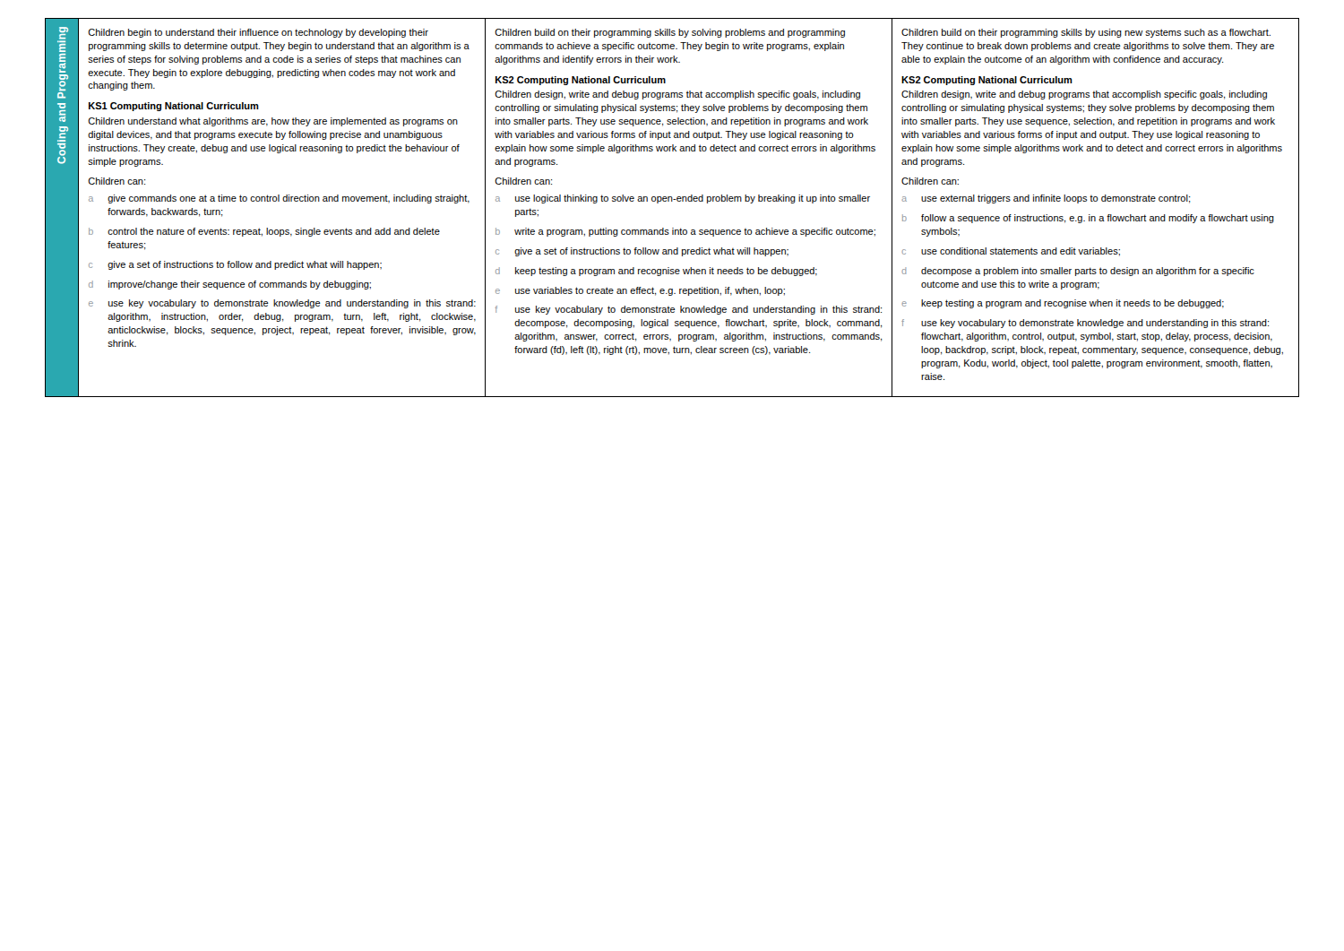| Coding and Programming | Children begin to understand their influence on technology by developing their programming skills to determine output. They begin to understand that an algorithm is a series of steps for solving problems and a code is a series of steps that machines can execute. They begin to explore debugging, predicting when codes may not work and changing them. KS1 Computing National Curriculum Children understand what algorithms are, how they are implemented as programs on digital devices, and that programs execute by following precise and unambiguous instructions. They create, debug and use logical reasoning to predict the behaviour of simple programs. Children can: give commands one at a time to control direction and movement, including straight, forwards, backwards, turn; control the nature of events: repeat, loops, single events and add and delete features; give a set of instructions to follow and predict what will happen; improve/change their sequence of commands by debugging; use key vocabulary to demonstrate knowledge and understanding in this strand: algorithm, instruction, order, debug, program, turn, left, right, clockwise, anticlockwise, blocks, sequence, project, repeat, repeat forever, invisible, grow, shrink. | Children build on their programming skills by solving problems and programming commands to achieve a specific outcome. They begin to write programs, explain algorithms and identify errors in their work. KS2 Computing National Curriculum Children design, write and debug programs that accomplish specific goals, including controlling or simulating physical systems; they solve problems by decomposing them into smaller parts. They use sequence, selection, and repetition in programs and work with variables and various forms of input and output. They use logical reasoning to explain how some simple algorithms work and to detect and correct errors in algorithms and programs. Children can: use logical thinking to solve an open-ended problem by breaking it up into smaller parts; write a program, putting commands into a sequence to achieve a specific outcome; give a set of instructions to follow and predict what will happen; keep testing a program and recognise when it needs to be debugged; use variables to create an effect, e.g. repetition, if, when, loop; use key vocabulary to demonstrate knowledge and understanding in this strand: decompose, decomposing, logical sequence, flowchart, sprite, block, command, algorithm, answer, correct, errors, program, algorithm, instructions, commands, forward (fd), left (lt), right (rt), move, turn, clear screen (cs), variable. | Children build on their programming skills by using new systems such as a flowchart. They continue to break down problems and create algorithms to solve them. They are able to explain the outcome of an algorithm with confidence and accuracy. KS2 Computing National Curriculum Children design, write and debug programs that accomplish specific goals, including controlling or simulating physical systems; they solve problems by decomposing them into smaller parts. They use sequence, selection, and repetition in programs and work with variables and various forms of input and output. They use logical reasoning to explain how some simple algorithms work and to detect and correct errors in algorithms and programs. Children can: use external triggers and infinite loops to demonstrate control; follow a sequence of instructions, e.g. in a flowchart and modify a flowchart using symbols; use conditional statements and edit variables; decompose a problem into smaller parts to design an algorithm for a specific outcome and use this to write a program; keep testing a program and recognise when it needs to be debugged; use key vocabulary to demonstrate knowledge and understanding in this strand: flowchart, algorithm, control, output, symbol, start, stop, delay, process, decision, loop, backdrop, script, block, repeat, commentary, sequence, consequence, debug, program, Kodu, world, object, tool palette, program environment, smooth, flatten, raise. |